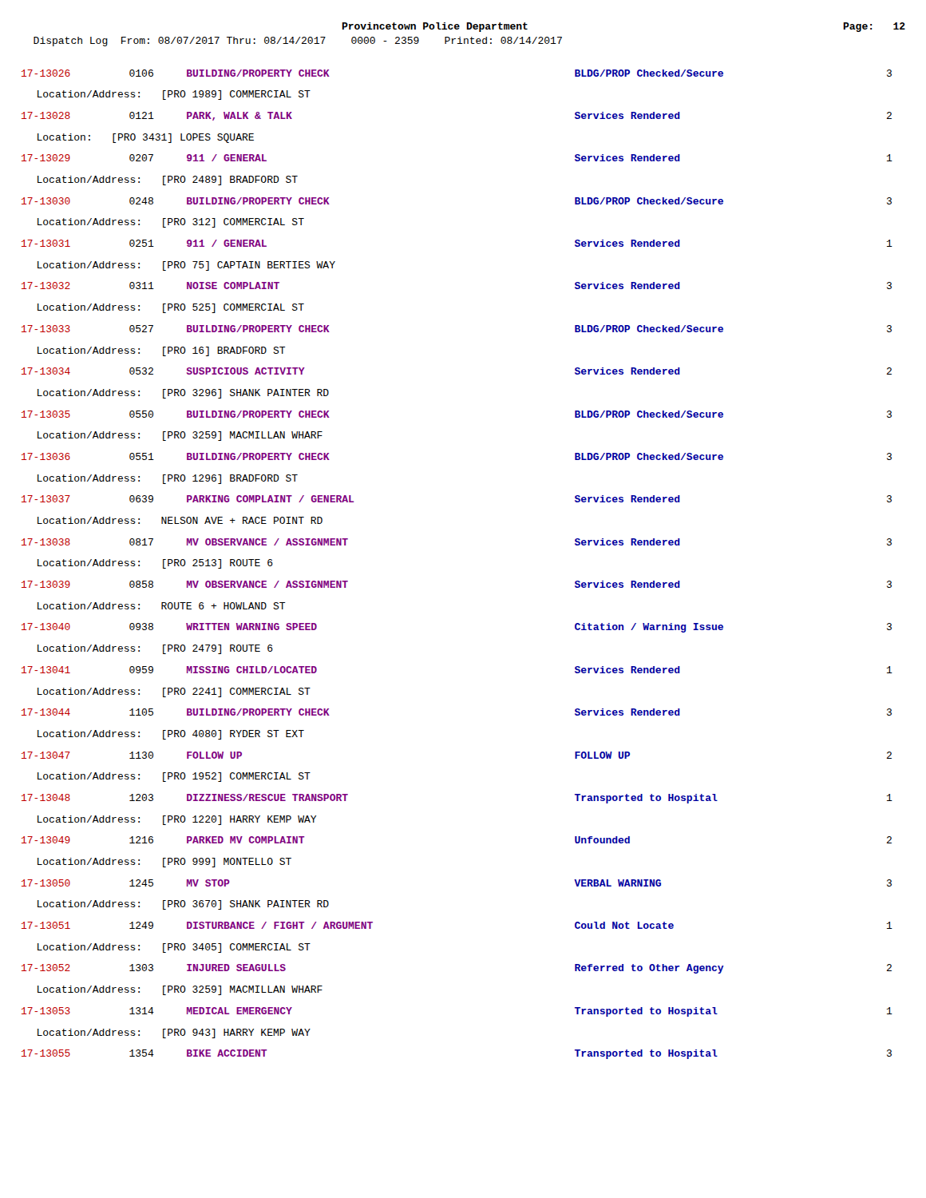Provincetown Police Department Page: 12
Dispatch Log From: 08/07/2017 Thru: 08/14/2017 0000 - 2359 Printed: 08/14/2017
| 17-13026 | 0106 | BUILDING/PROPERTY CHECK | BLDG/PROP Checked/Secure | 3 |
| Location/Address: [PRO 1989] COMMERCIAL ST |
| 17-13028 | 0121 | PARK, WALK & TALK | Services Rendered | 2 |
| Location: [PRO 3431] LOPES SQUARE |
| 17-13029 | 0207 | 911 / GENERAL | Services Rendered | 1 |
| Location/Address: [PRO 2489] BRADFORD ST |
| 17-13030 | 0248 | BUILDING/PROPERTY CHECK | BLDG/PROP Checked/Secure | 3 |
| Location/Address: [PRO 312] COMMERCIAL ST |
| 17-13031 | 0251 | 911 / GENERAL | Services Rendered | 1 |
| Location/Address: [PRO 75] CAPTAIN BERTIES WAY |
| 17-13032 | 0311 | NOISE COMPLAINT | Services Rendered | 3 |
| Location/Address: [PRO 525] COMMERCIAL ST |
| 17-13033 | 0527 | BUILDING/PROPERTY CHECK | BLDG/PROP Checked/Secure | 3 |
| Location/Address: [PRO 16] BRADFORD ST |
| 17-13034 | 0532 | SUSPICIOUS ACTIVITY | Services Rendered | 2 |
| Location/Address: [PRO 3296] SHANK PAINTER RD |
| 17-13035 | 0550 | BUILDING/PROPERTY CHECK | BLDG/PROP Checked/Secure | 3 |
| Location/Address: [PRO 3259] MACMILLAN WHARF |
| 17-13036 | 0551 | BUILDING/PROPERTY CHECK | BLDG/PROP Checked/Secure | 3 |
| Location/Address: [PRO 1296] BRADFORD ST |
| 17-13037 | 0639 | PARKING COMPLAINT / GENERAL | Services Rendered | 3 |
| Location/Address: NELSON AVE + RACE POINT RD |
| 17-13038 | 0817 | MV OBSERVANCE / ASSIGNMENT | Services Rendered | 3 |
| Location/Address: [PRO 2513] ROUTE 6 |
| 17-13039 | 0858 | MV OBSERVANCE / ASSIGNMENT | Services Rendered | 3 |
| Location/Address: ROUTE 6 + HOWLAND ST |
| 17-13040 | 0938 | WRITTEN WARNING SPEED | Citation / Warning Issue | 3 |
| Location/Address: [PRO 2479] ROUTE 6 |
| 17-13041 | 0959 | MISSING CHILD/LOCATED | Services Rendered | 1 |
| Location/Address: [PRO 2241] COMMERCIAL ST |
| 17-13044 | 1105 | BUILDING/PROPERTY CHECK | Services Rendered | 3 |
| Location/Address: [PRO 4080] RYDER ST EXT |
| 17-13047 | 1130 | FOLLOW UP | FOLLOW UP | 2 |
| Location/Address: [PRO 1952] COMMERCIAL ST |
| 17-13048 | 1203 | DIZZINESS/RESCUE TRANSPORT | Transported to Hospital | 1 |
| Location/Address: [PRO 1220] HARRY KEMP WAY |
| 17-13049 | 1216 | PARKED MV COMPLAINT | Unfounded | 2 |
| Location/Address: [PRO 999] MONTELLO ST |
| 17-13050 | 1245 | MV STOP | VERBAL WARNING | 3 |
| Location/Address: [PRO 3670] SHANK PAINTER RD |
| 17-13051 | 1249 | DISTURBANCE / FIGHT / ARGUMENT | Could Not Locate | 1 |
| Location/Address: [PRO 3405] COMMERCIAL ST |
| 17-13052 | 1303 | INJURED SEAGULLS | Referred to Other Agency | 2 |
| Location/Address: [PRO 3259] MACMILLAN WHARF |
| 17-13053 | 1314 | MEDICAL EMERGENCY | Transported to Hospital | 1 |
| Location/Address: [PRO 943] HARRY KEMP WAY |
| 17-13055 | 1354 | BIKE ACCIDENT | Transported to Hospital | 3 |